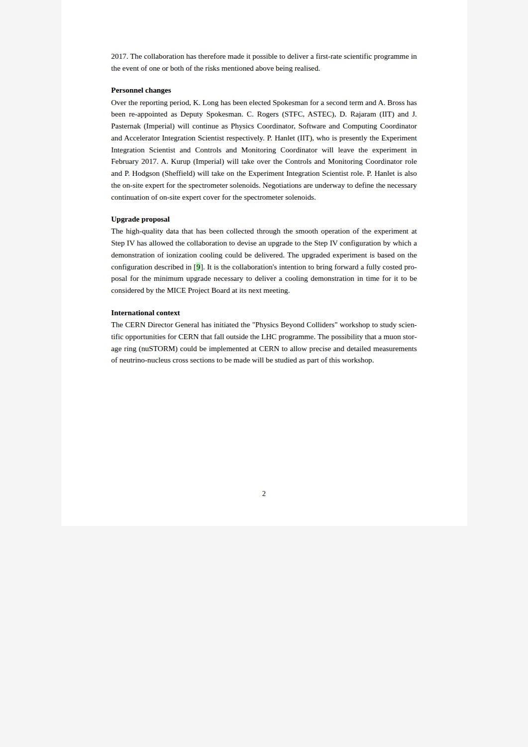2017. The collaboration has therefore made it possible to deliver a first-rate scientific programme in the event of one or both of the risks mentioned above being realised.
Personnel changes
Over the reporting period, K. Long has been elected Spokesman for a second term and A. Bross has been re-appointed as Deputy Spokesman. C. Rogers (STFC, ASTEC), D. Rajaram (IIT) and J. Pasternak (Imperial) will continue as Physics Coordinator, Software and Computing Coordinator and Accelerator Integration Scientist respectively. P. Hanlet (IIT), who is presently the Experiment Integration Scientist and Controls and Monitoring Coordinator will leave the experiment in February 2017. A. Kurup (Imperial) will take over the Controls and Monitoring Coordinator role and P. Hodgson (Sheffield) will take on the Experiment Integration Scientist role. P. Hanlet is also the on-site expert for the spectrometer solenoids. Negotiations are underway to define the necessary continuation of on-site expert cover for the spectrometer solenoids.
Upgrade proposal
The high-quality data that has been collected through the smooth operation of the experiment at Step IV has allowed the collaboration to devise an upgrade to the Step IV configuration by which a demonstration of ionization cooling could be delivered. The upgraded experiment is based on the configuration described in [9]. It is the collaboration's intention to bring forward a fully costed proposal for the minimum upgrade necessary to deliver a cooling demonstration in time for it to be considered by the MICE Project Board at its next meeting.
International context
The CERN Director General has initiated the "Physics Beyond Colliders" workshop to study scientific opportunities for CERN that fall outside the LHC programme. The possibility that a muon storage ring (nuSTORM) could be implemented at CERN to allow precise and detailed measurements of neutrino-nucleus cross sections to be made will be studied as part of this workshop.
2